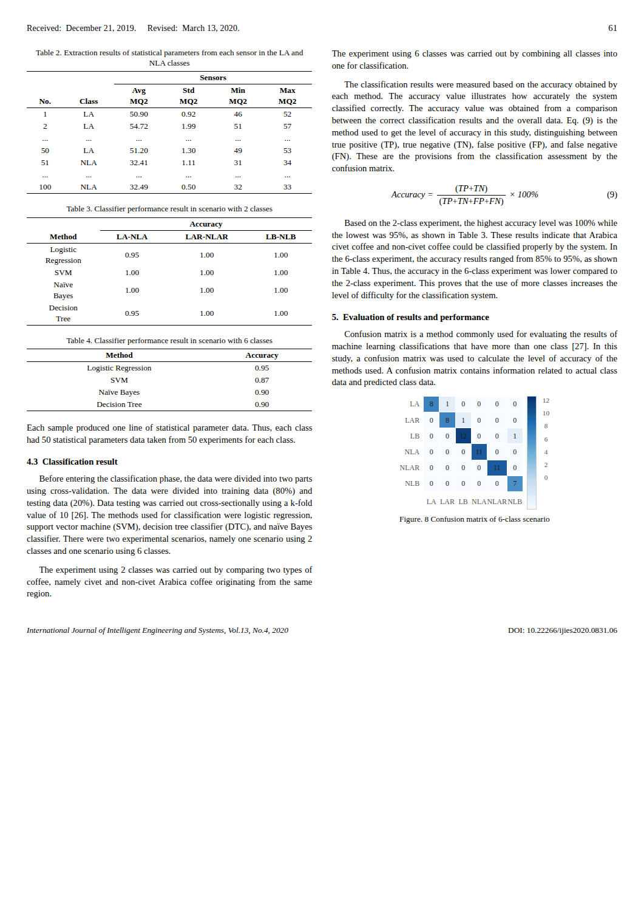Received: December 21, 2019. Revised: March 13, 2020.
61
Table 2. Extraction results of statistical parameters from each sensor in the LA and NLA classes
| No. | Class | Sensors |
| --- | --- | --- |
| Avg MQ2 | Std MQ2 | Min MQ2 | Max MQ2 |
| 1 | LA | 50.90 | 0.92 | 46 | 52 |
| 2 | LA | 54.72 | 1.99 | 51 | 57 |
| ... | ... | ... | ... | ... | ... |
| 50 | LA | 51.20 | 1.30 | 49 | 53 |
| 51 | NLA | 32.41 | 1.11 | 31 | 34 |
| ... | ... | ... | ... | ... | ... |
| 100 | NLA | 32.49 | 0.50 | 32 | 33 |
Table 3. Classifier performance result in scenario with 2 classes
| Method | Accuracy |
| --- | --- |
| LA-NLA | LAR-NLAR | LB-NLB |
| Logistic Regression | 0.95 | 1.00 | 1.00 |
| SVM | 1.00 | 1.00 | 1.00 |
| Naïve Bayes | 1.00 | 1.00 | 1.00 |
| Decision Tree | 0.95 | 1.00 | 1.00 |
Table 4. Classifier performance result in scenario with 6 classes
| Method | Accuracy |
| --- | --- |
| Logistic Regression | 0.95 |
| SVM | 0.87 |
| Naïve Bayes | 0.90 |
| Decision Tree | 0.90 |
Each sample produced one line of statistical parameter data. Thus, each class had 50 statistical parameters data taken from 50 experiments for each class.
4.3 Classification result
Before entering the classification phase, the data were divided into two parts using cross-validation. The data were divided into training data (80%) and testing data (20%). Data testing was carried out cross-sectionally using a k-fold value of 10 [26]. The methods used for classification were logistic regression, support vector machine (SVM), decision tree classifier (DTC), and naïve Bayes classifier. There were two experimental scenarios, namely one scenario using 2 classes and one scenario using 6 classes.
The experiment using 2 classes was carried out by comparing two types of coffee, namely civet and non-civet Arabica coffee originating from the same region.
The experiment using 6 classes was carried out by combining all classes into one for classification.
The classification results were measured based on the accuracy obtained by each method. The accuracy value illustrates how accurately the system classified correctly. The accuracy value was obtained from a comparison between the correct classification results and the overall data. Eq. (9) is the method used to get the level of accuracy in this study, distinguishing between true positive (TP), true negative (TN), false positive (FP), and false negative (FN). These are the provisions from the classification assessment by the confusion matrix.
Accuracy = (TP+TN) (TP+TN+FP+FN) × 100%
(9)
Based on the 2-class experiment, the highest accuracy level was 100% while the lowest was 95%, as shown in Table 3. These results indicate that Arabica civet coffee and non-civet coffee could be classified properly by the system. In the 6-class experiment, the accuracy results ranged from 85% to 95%, as shown in Table 4. Thus, the accuracy in the 6-class experiment was lower compared to the 2-class experiment. This proves that the use of more classes increases the level of difficulty for the classification system.
5. Evaluation of results and performance
Confusion matrix is a method commonly used for evaluating the results of machine learning classifications that have more than one class [27]. In this study, a confusion matrix was used to calculate the level of accuracy of the methods used. A confusion matrix contains information related to actual class data and predicted class data.
| LA | 8 | 1 | 0 | 0 | 0 | 0 |
| LAR | 0 | 8 | 1 | 0 | 0 | 0 |
| LB | 0 | 0 | 12 | 0 | 0 | 1 |
| NLA | 0 | 0 | 0 | 11 | 0 | 0 |
| NLAR | 0 | 0 | 0 | 0 | 11 | 0 |
| NLB | 0 | 0 | 0 | 0 | 0 | 7 |
| | LA | LAR | LB | NLA | NLAR | NLB |
12 10 8 6 4 2 0
Figure. 8 Confusion matrix of 6-class scenario
International Journal of Intelligent Engineering and Systems, Vol.13, No.4, 2020
DOI: 10.22266/ijies2020.0831.06